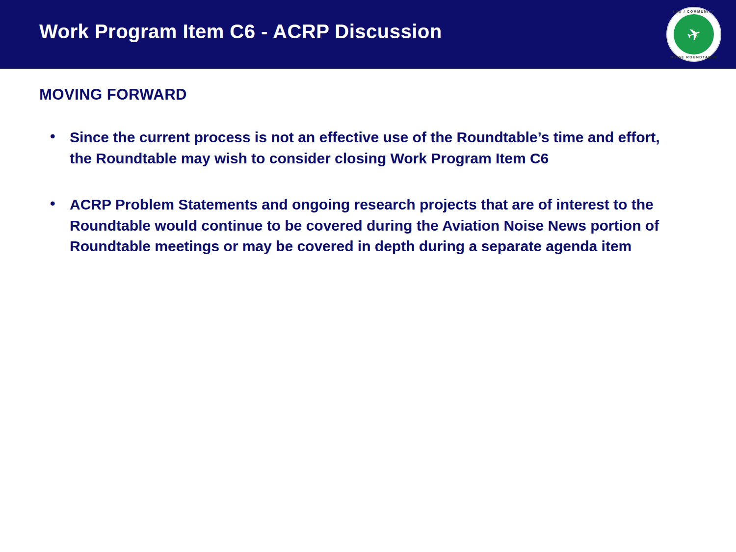Work Program Item C6 - ACRP Discussion
LAX / COMMUNITY
✈
NOISE ROUNDTABLE
MOVING FORWARD
Since the current process is not an effective use of the Roundtable’s time and effort, the Roundtable may wish to consider closing Work Program Item C6
ACRP Problem Statements and ongoing research projects that are of interest to the Roundtable would continue to be covered during the Aviation Noise News portion of Roundtable meetings or may be covered in depth during a separate agenda item